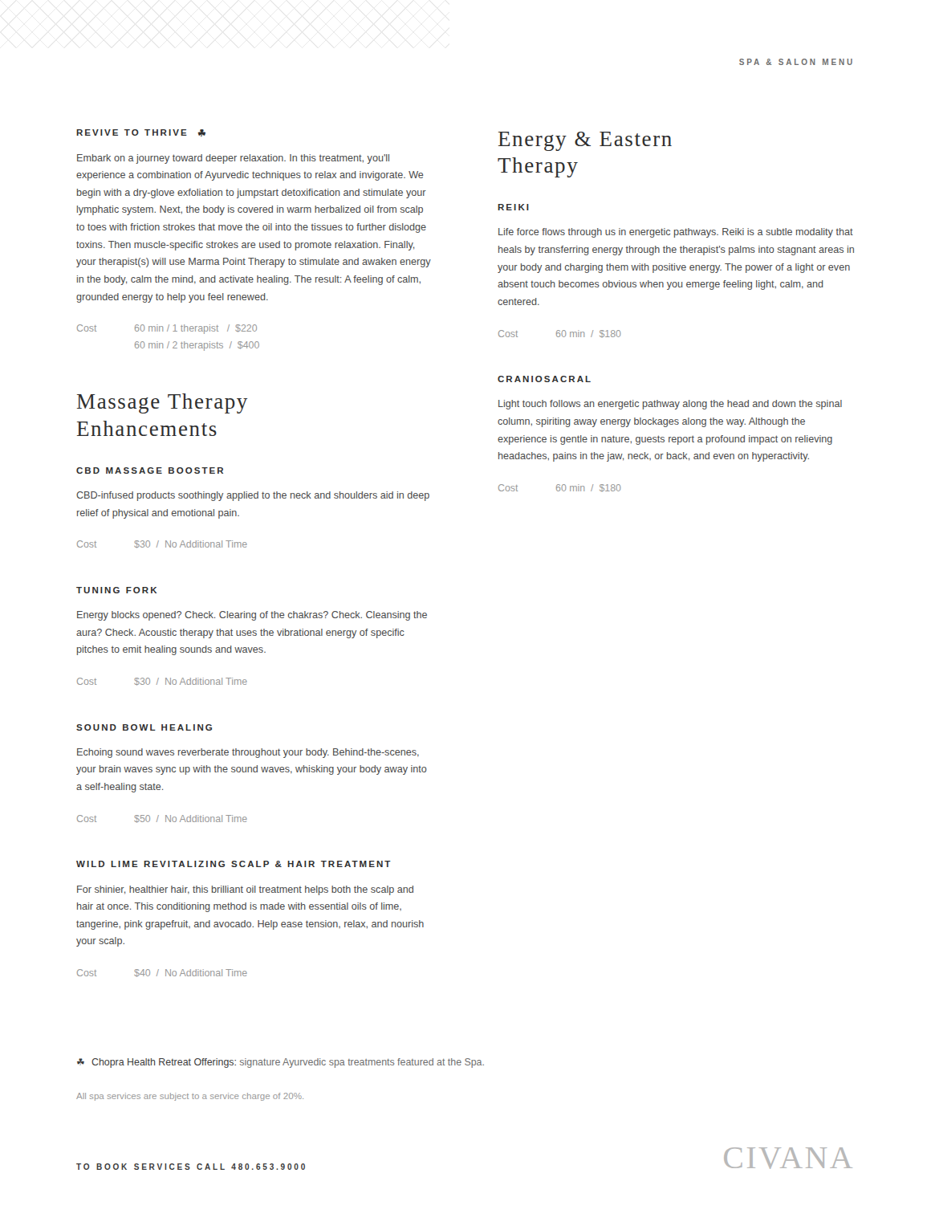Spa & Salon Menu
Revive to Thrive ☘
Embark on a journey toward deeper relaxation. In this treatment, you'll experience a combination of Ayurvedic techniques to relax and invigorate. We begin with a dry-glove exfoliation to jumpstart detoxification and stimulate your lymphatic system. Next, the body is covered in warm herbalized oil from scalp to toes with friction strokes that move the oil into the tissues to further dislodge toxins. Then muscle-specific strokes are used to promote relaxation. Finally, your therapist(s) will use Marma Point Therapy to stimulate and awaken energy in the body, calm the mind, and activate healing. The result: A feeling of calm, grounded energy to help you feel renewed.
Cost
60 min / 1 therapist / $220 60 min / 2 therapists / $400
Massage Therapy
Enhancements
CBD Massage Booster
CBD-infused products soothingly applied to the neck and shoulders aid in deep relief of physical and emotional pain.
Cost
$30 / No Additional Time
Tuning Fork
Energy blocks opened? Check. Clearing of the chakras? Check. Cleansing the aura? Check. Acoustic therapy that uses the vibrational energy of specific pitches to emit healing sounds and waves.
Cost
$30 / No Additional Time
Sound Bowl Healing
Echoing sound waves reverberate throughout your body. Behind-the-scenes, your brain waves sync up with the sound waves, whisking your body away into a self-healing state.
Cost
$50 / No Additional Time
Wild Lime Revitalizing Scalp & Hair Treatment
For shinier, healthier hair, this brilliant oil treatment helps both the scalp and hair at once. This conditioning method is made with essential oils of lime, tangerine, pink grapefruit, and avocado. Help ease tension, relax, and nourish your scalp.
Cost
$40 / No Additional Time
Energy & Eastern
Therapy
Reiki
Life force flows through us in energetic pathways. Reiki is a subtle modality that heals by transferring energy through the therapist's palms into stagnant areas in your body and charging them with positive energy. The power of a light or even absent touch becomes obvious when you emerge feeling light, calm, and centered.
Cost
60 min / $180
Craniosacral
Light touch follows an energetic pathway along the head and down the spinal column, spiriting away energy blockages along the way. Although the experience is gentle in nature, guests report a profound impact on relieving headaches, pains in the jaw, neck, or back, and even on hyperactivity.
Cost
60 min / $180
☘Chopra Health Retreat Offerings: signature Ayurvedic spa treatments featured at the Spa.
All spa services are subject to a service charge of 20%.
To Book Services Call 480.653.9000
CIVANA